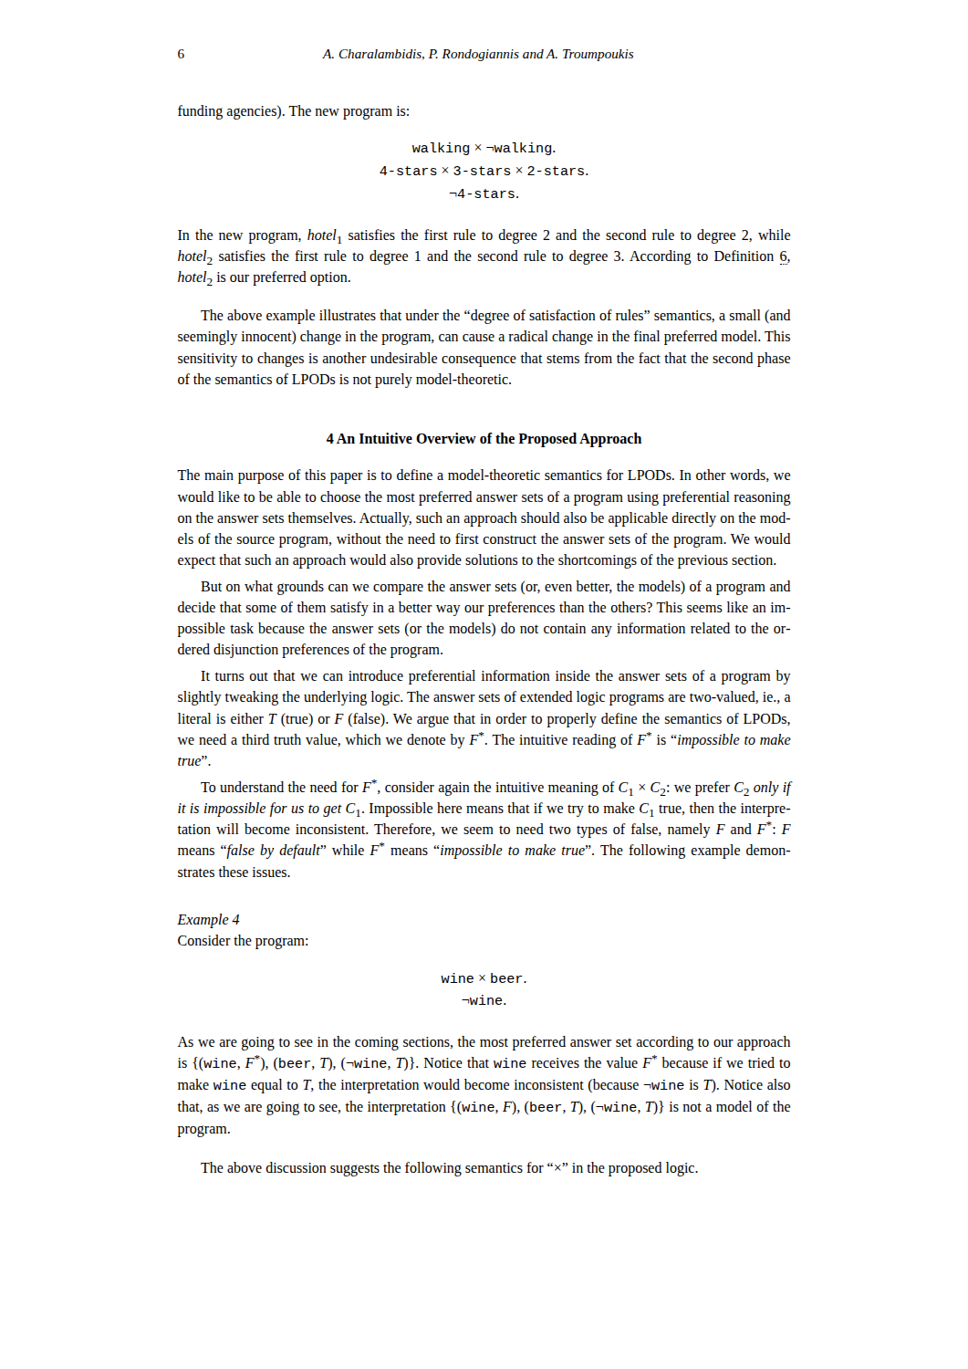6 A. Charalambidis, P. Rondogiannis and A. Troumpoukis
funding agencies). The new program is:
walking × ¬walking. 4-stars × 3-stars × 2-stars. ¬4-stars.
In the new program, hotel1 satisfies the first rule to degree 2 and the second rule to degree 2, while hotel2 satisfies the first rule to degree 1 and the second rule to degree 3. According to Definition 6, hotel2 is our preferred option.
The above example illustrates that under the “degree of satisfaction of rules” semantics, a small (and seemingly innocent) change in the program, can cause a radical change in the final preferred model. This sensitivity to changes is another undesirable consequence that stems from the fact that the second phase of the semantics of LPODs is not purely model-theoretic.
4 An Intuitive Overview of the Proposed Approach
The main purpose of this paper is to define a model-theoretic semantics for LPODs. In other words, we would like to be able to choose the most preferred answer sets of a program using preferential reasoning on the answer sets themselves. Actually, such an approach should also be applicable directly on the models of the source program, without the need to first construct the answer sets of the program. We would expect that such an approach would also provide solutions to the shortcomings of the previous section.
But on what grounds can we compare the answer sets (or, even better, the models) of a program and decide that some of them satisfy in a better way our preferences than the others? This seems like an impossible task because the answer sets (or the models) do not contain any information related to the ordered disjunction preferences of the program.
It turns out that we can introduce preferential information inside the answer sets of a program by slightly tweaking the underlying logic. The answer sets of extended logic programs are two-valued, ie., a literal is either T (true) or F (false). We argue that in order to properly define the semantics of LPODs, we need a third truth value, which we denote by F*. The intuitive reading of F* is “impossible to make true”.
To understand the need for F*, consider again the intuitive meaning of C1 × C2: we prefer C2 only if it is impossible for us to get C1. Impossible here means that if we try to make C1 true, then the interpretation will become inconsistent. Therefore, we seem to need two types of false, namely F and F*: F means “false by default” while F* means “impossible to make true”. The following example demonstrates these issues.
Example 4
Consider the program:
wine × beer. ¬wine.
As we are going to see in the coming sections, the most preferred answer set according to our approach is {(wine, F*), (beer, T), (¬wine, T)}. Notice that wine receives the value F* because if we tried to make wine equal to T, the interpretation would become inconsistent (because ¬wine is T). Notice also that, as we are going to see, the interpretation {(wine, F), (beer, T), (¬wine, T)} is not a model of the program.
The above discussion suggests the following semantics for “×” in the proposed logic.